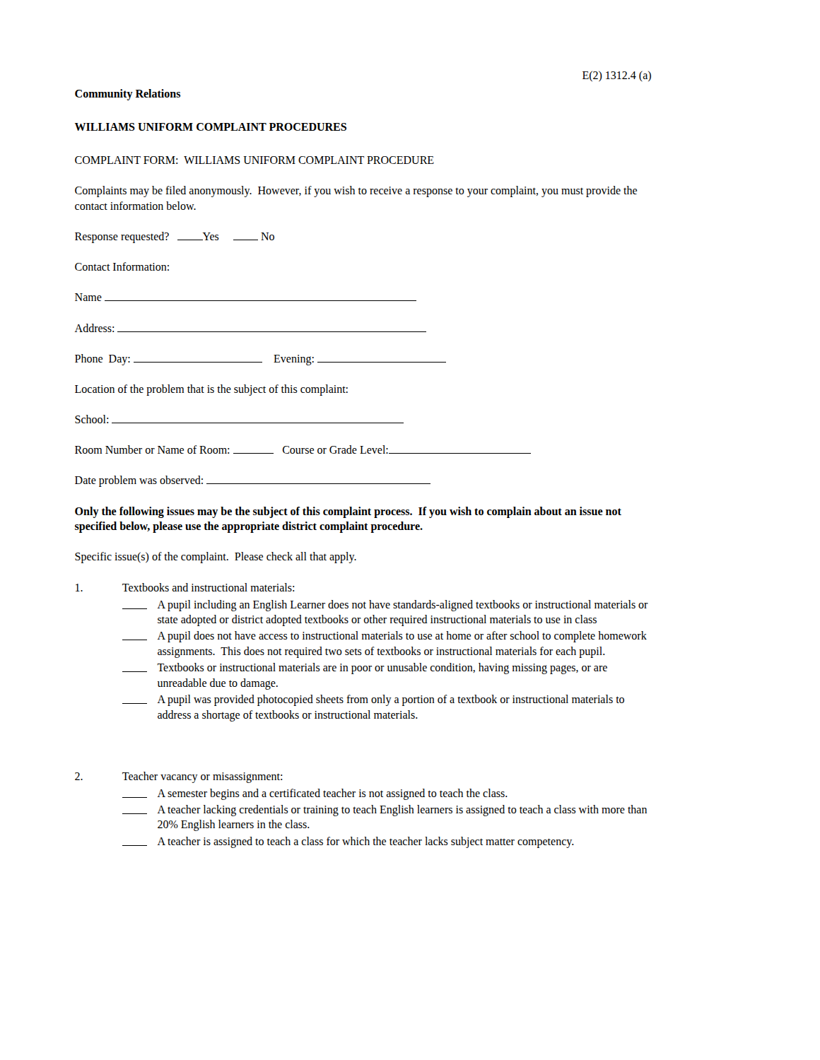E(2) 1312.4 (a)
Community Relations
WILLIAMS UNIFORM COMPLAINT PROCEDURES
COMPLAINT FORM: WILLIAMS UNIFORM COMPLAINT PROCEDURE
Complaints may be filed anonymously. However, if you wish to receive a response to your complaint, you must provide the contact information below.
Response requested? Yes No
Contact Information:
Name
Address:
Phone Day: Evening:
Location of the problem that is the subject of this complaint:
School:
Room Number or Name of Room: Course or Grade Level:
Date problem was observed:
Only the following issues may be the subject of this complaint process. If you wish to complain about an issue not specified below, please use the appropriate district complaint procedure.
Specific issue(s) of the complaint. Please check all that apply.
1. Textbooks and instructional materials:
A pupil including an English Learner does not have standards-aligned textbooks or instructional materials or state adopted or district adopted textbooks or other required instructional materials to use in class
A pupil does not have access to instructional materials to use at home or after school to complete homework assignments. This does not required two sets of textbooks or instructional materials for each pupil.
Textbooks or instructional materials are in poor or unusable condition, having missing pages, or are unreadable due to damage.
A pupil was provided photocopied sheets from only a portion of a textbook or instructional materials to address a shortage of textbooks or instructional materials.
2. Teacher vacancy or misassignment:
A semester begins and a certificated teacher is not assigned to teach the class.
A teacher lacking credentials or training to teach English learners is assigned to teach a class with more than 20% English learners in the class.
A teacher is assigned to teach a class for which the teacher lacks subject matter competency.